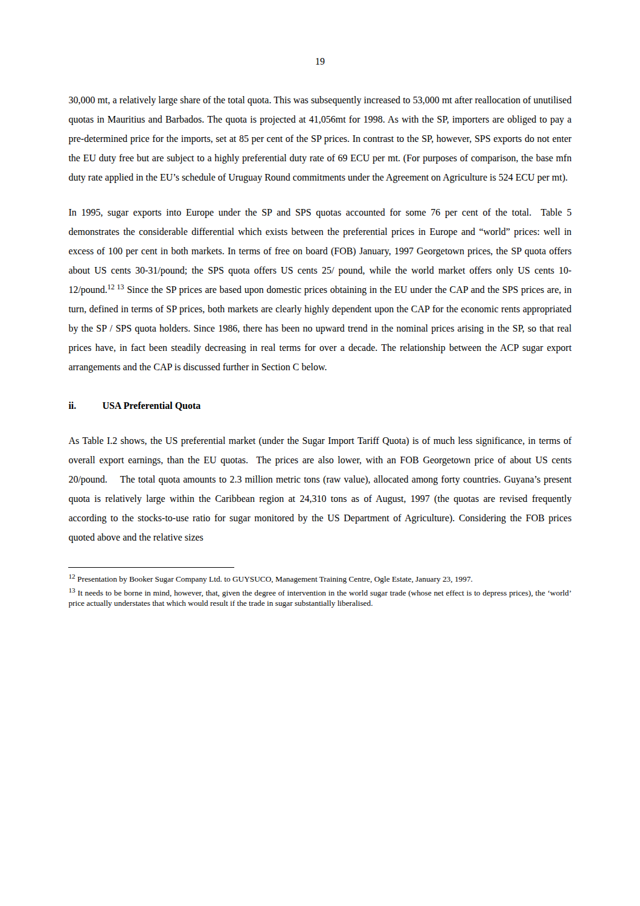19
30,000 mt, a relatively large share of the total quota. This was subsequently increased to 53,000 mt after reallocation of unutilised quotas in Mauritius and Barbados. The quota is projected at 41,056mt for 1998. As with the SP, importers are obliged to pay a pre-determined price for the imports, set at 85 per cent of the SP prices. In contrast to the SP, however, SPS exports do not enter the EU duty free but are subject to a highly preferential duty rate of 69 ECU per mt. (For purposes of comparison, the base mfn duty rate applied in the EU’s schedule of Uruguay Round commitments under the Agreement on Agriculture is 524 ECU per mt).
In 1995, sugar exports into Europe under the SP and SPS quotas accounted for some 76 per cent of the total. Table 5 demonstrates the considerable differential which exists between the preferential prices in Europe and “world” prices: well in excess of 100 per cent in both markets. In terms of free on board (FOB) January, 1997 Georgetown prices, the SP quota offers about US cents 30-31/pound; the SPS quota offers US cents 25/ pound, while the world market offers only US cents 10-12/pound.12 13 Since the SP prices are based upon domestic prices obtaining in the EU under the CAP and the SPS prices are, in turn, defined in terms of SP prices, both markets are clearly highly dependent upon the CAP for the economic rents appropriated by the SP / SPS quota holders. Since 1986, there has been no upward trend in the nominal prices arising in the SP, so that real prices have, in fact been steadily decreasing in real terms for over a decade. The relationship between the ACP sugar export arrangements and the CAP is discussed further in Section C below.
ii. USA Preferential Quota
As Table I.2 shows, the US preferential market (under the Sugar Import Tariff Quota) is of much less significance, in terms of overall export earnings, than the EU quotas. The prices are also lower, with an FOB Georgetown price of about US cents 20/pound. The total quota amounts to 2.3 million metric tons (raw value), allocated among forty countries. Guyana’s present quota is relatively large within the Caribbean region at 24,310 tons as of August, 1997 (the quotas are revised frequently according to the stocks-to-use ratio for sugar monitored by the US Department of Agriculture). Considering the FOB prices quoted above and the relative sizes
12 Presentation by Booker Sugar Company Ltd. to GUYSUCO, Management Training Centre, Ogle Estate, January 23, 1997.
13 It needs to be borne in mind, however, that, given the degree of intervention in the world sugar trade (whose net effect is to depress prices), the ‘world’ price actually understates that which would result if the trade in sugar substantially liberalised.